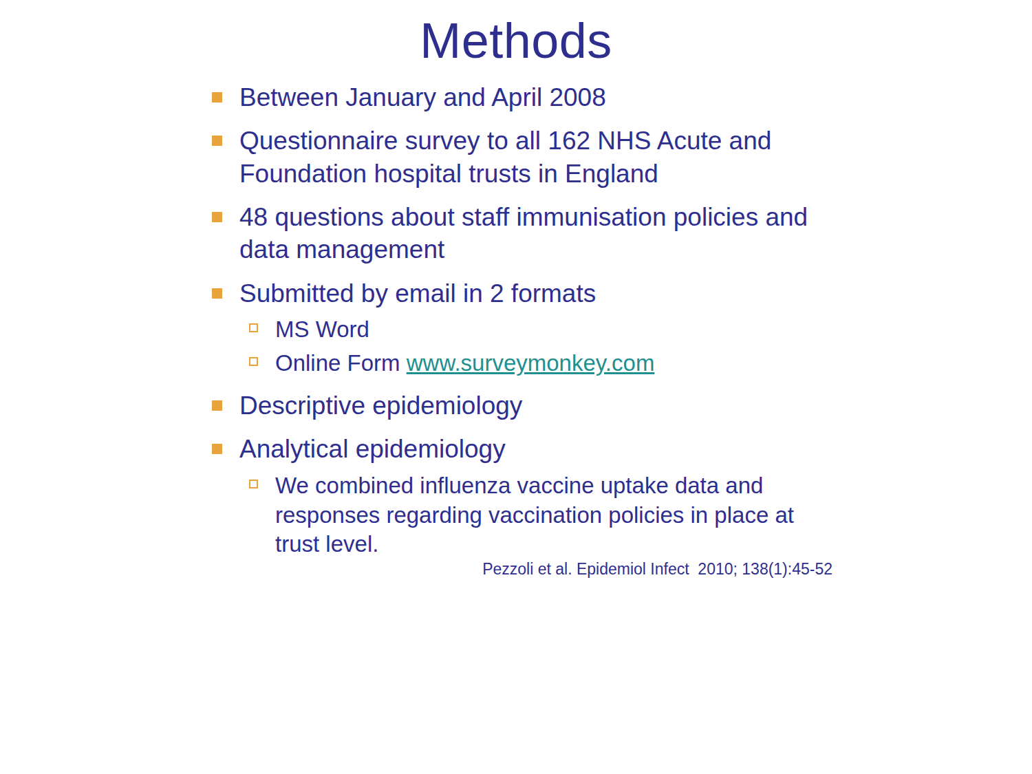Methods
Between January and April 2008
Questionnaire survey to all 162 NHS Acute and Foundation hospital trusts in England
48 questions about staff immunisation policies and data management
Submitted by email in 2 formats
MS Word
Online Form www.surveymonkey.com
Descriptive epidemiology
Analytical epidemiology
We combined influenza vaccine uptake data and responses regarding vaccination policies in place at trust level.
Pezzoli et al. Epidemiol Infect 2010; 138(1):45-52